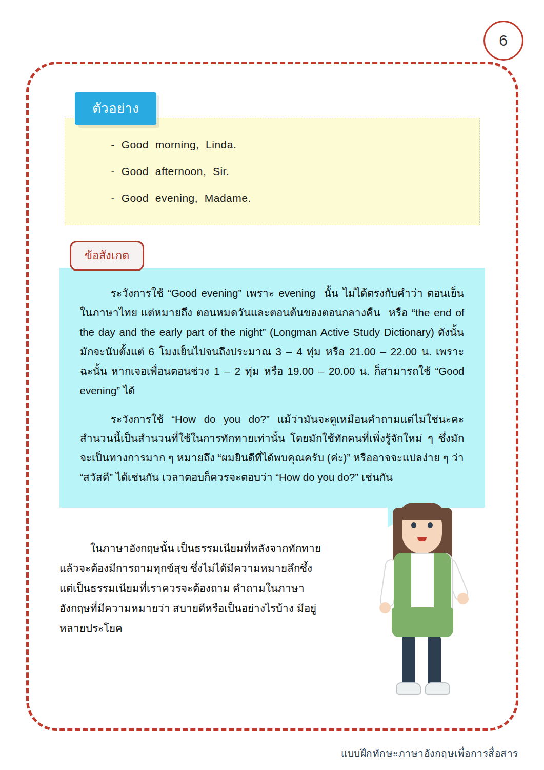6
ตัวอย่าง
- Good morning, Linda.
- Good afternoon, Sir.
- Good evening, Madame.
ข้อสังเกต
ระวังการใช้ “Good evening” เพราะ evening นั้น ไม่ได้ตรงกับคำว่า ตอนเย็น ในภาษาไทย แต่หมายถึง ตอนหมดวันและตอนต้นของตอนกลางคืน หรือ “the end of the day and the early part of the night” (Longman Active Study Dictionary) ดังนั้น มักจะนับตั้งแต่ 6 โมงเย็นไปจนถึงประมาณ 3 – 4 ทุ่ม หรือ 21.00 – 22.00 น. เพราะฉะนั้น หากเจอเพื่อนตอนช่วง 1 – 2 ทุ่ม หรือ 19.00 – 20.00 น. ก็สามารถใช้ “Good evening” ได้
ระวังการใช้ “How do you do?” แม้ว่ามันจะดูเหมือนคำถามแต่ไม่ใช่นะคะ สำนวนนี้เป็นสำนวนที่ใช้ในการทักทายเท่านั้น โดยมักใช้ทักคนที่เพิ่งรู้จักใหม่ ๆ ซึ่งมักจะเป็นทางการมาก ๆ หมายถึง “ผมยินดีที่ได้พบคุณครับ (ค่ะ)” หรืออาจจะแปลง่าย ๆ ว่า “สวัสดี” ได้เช่นกัน เวลาตอบก็ควรจะตอบว่า “How do you do?” เช่นกัน
ในภาษาอังกฤษนั้น เป็นธรรมเนียมที่หลังจากทักทายแล้วจะต้องมีการถามทุกข์สุข ซึ่งไม่ได้มีความหมายลึกซึ้ง แต่เป็นธรรมเนียมที่เราควรจะต้องถาม คำถามในภาษาอังกฤษที่มีความหมายว่า สบายดีหรือเป็นอย่างไรบ้าง มีอยู่หลายประโยค
แบบฝึกทักษะภาษาอังกฤษเพื่อการสื่อสาร